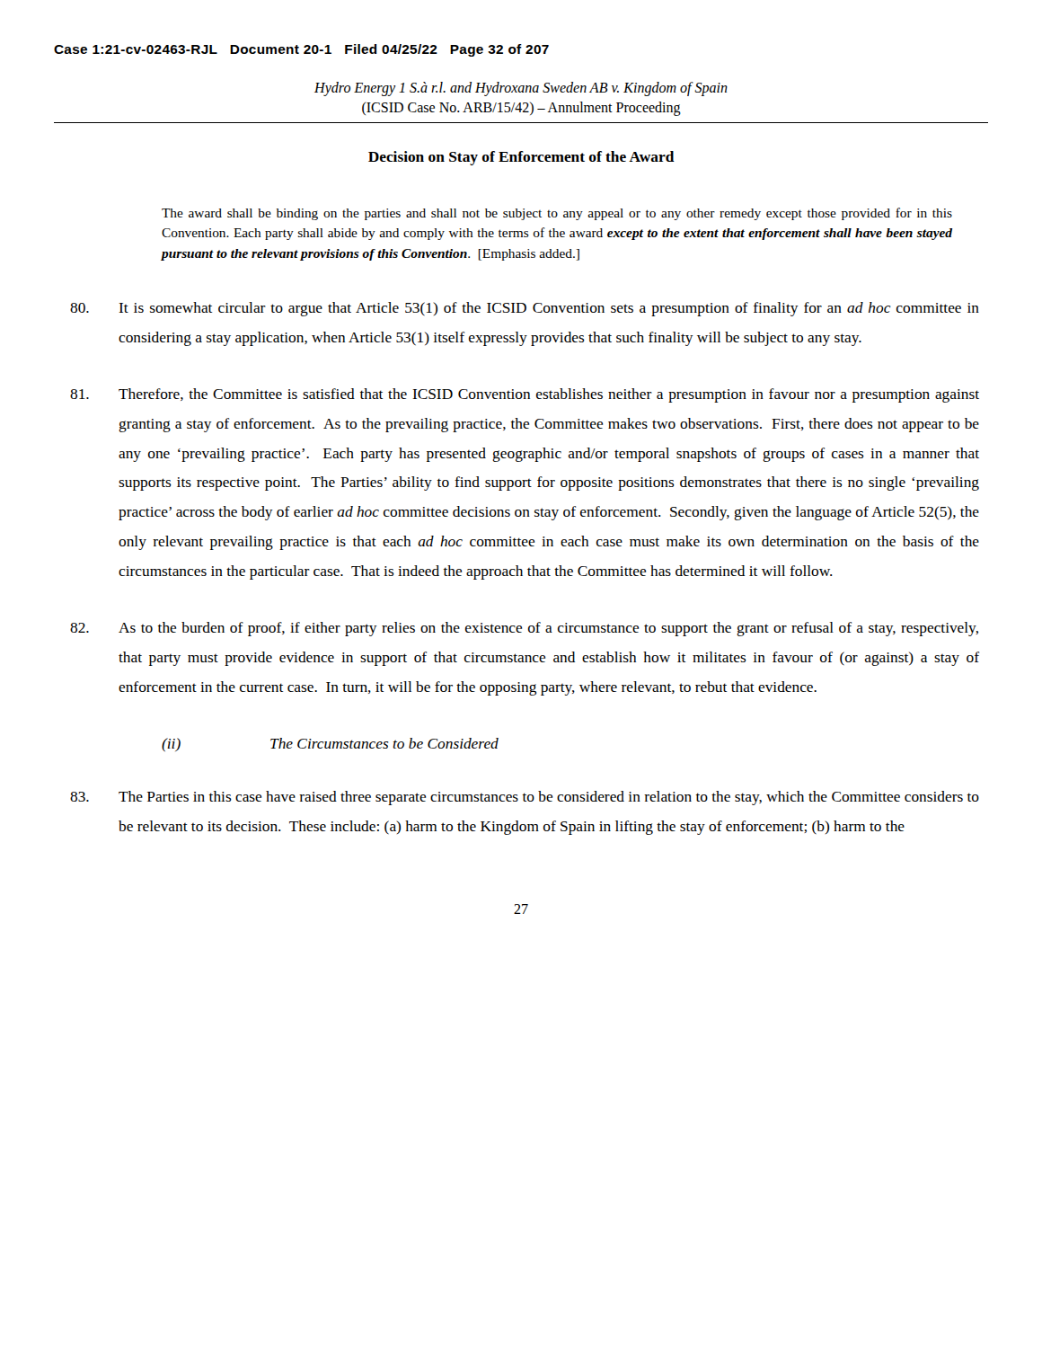Case 1:21-cv-02463-RJL Document 20-1 Filed 04/25/22 Page 32 of 207
Hydro Energy 1 S.à r.l. and Hydroxana Sweden AB v. Kingdom of Spain
(ICSID Case No. ARB/15/42) – Annulment Proceeding
Decision on Stay of Enforcement of the Award
The award shall be binding on the parties and shall not be subject to any appeal or to any other remedy except those provided for in this Convention. Each party shall abide by and comply with the terms of the award except to the extent that enforcement shall have been stayed pursuant to the relevant provisions of this Convention. [Emphasis added.]
80.
It is somewhat circular to argue that Article 53(1) of the ICSID Convention sets a presumption of finality for an ad hoc committee in considering a stay application, when Article 53(1) itself expressly provides that such finality will be subject to any stay.
81.
Therefore, the Committee is satisfied that the ICSID Convention establishes neither a presumption in favour nor a presumption against granting a stay of enforcement. As to the prevailing practice, the Committee makes two observations. First, there does not appear to be any one ‘prevailing practice’. Each party has presented geographic and/or temporal snapshots of groups of cases in a manner that supports its respective point. The Parties’ ability to find support for opposite positions demonstrates that there is no single ‘prevailing practice’ across the body of earlier ad hoc committee decisions on stay of enforcement. Secondly, given the language of Article 52(5), the only relevant prevailing practice is that each ad hoc committee in each case must make its own determination on the basis of the circumstances in the particular case. That is indeed the approach that the Committee has determined it will follow.
82.
As to the burden of proof, if either party relies on the existence of a circumstance to support the grant or refusal of a stay, respectively, that party must provide evidence in support of that circumstance and establish how it militates in favour of (or against) a stay of enforcement in the current case. In turn, it will be for the opposing party, where relevant, to rebut that evidence.
(ii)
The Circumstances to be Considered
83.
The Parties in this case have raised three separate circumstances to be considered in relation to the stay, which the Committee considers to be relevant to its decision. These include: (a) harm to the Kingdom of Spain in lifting the stay of enforcement; (b) harm to the
27